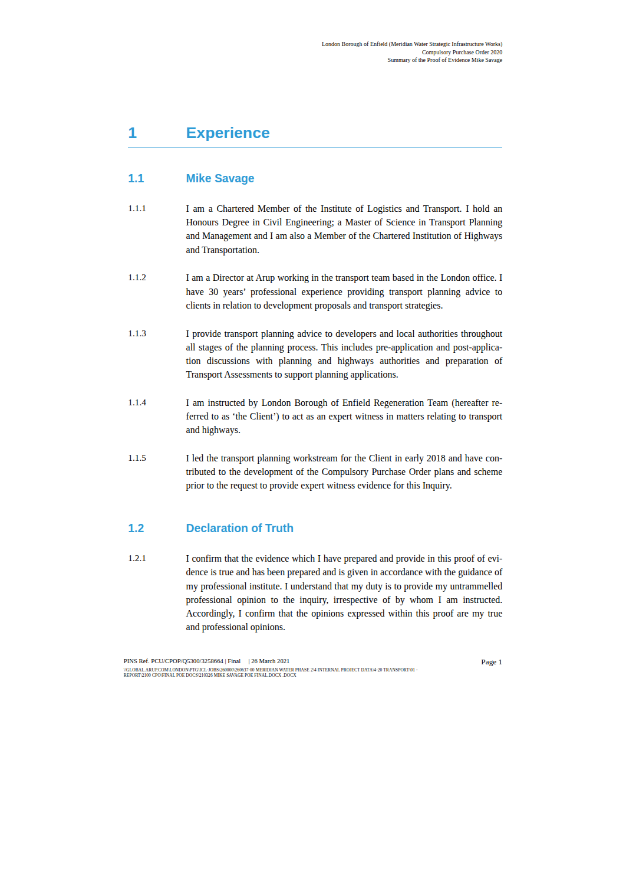London Borough of Enfield (Meridian Water Strategic Infrastructure Works)
Compulsory Purchase Order 2020
Summary of the Proof of Evidence Mike Savage
1 Experience
1.1 Mike Savage
1.1.1
I am a Chartered Member of the Institute of Logistics and Transport. I hold an Honours Degree in Civil Engineering; a Master of Science in Transport Planning and Management and I am also a Member of the Chartered Institution of Highways and Transportation.
1.1.2
I am a Director at Arup working in the transport team based in the London office. I have 30 years’ professional experience providing transport planning advice to clients in relation to development proposals and transport strategies.
1.1.3
I provide transport planning advice to developers and local authorities throughout all stages of the planning process. This includes pre-application and post-application discussions with planning and highways authorities and preparation of Transport Assessments to support planning applications.
1.1.4
I am instructed by London Borough of Enfield Regeneration Team (hereafter referred to as ‘the Client’) to act as an expert witness in matters relating to transport and highways.
1.1.5
I led the transport planning workstream for the Client in early 2018 and have contributed to the development of the Compulsory Purchase Order plans and scheme prior to the request to provide expert witness evidence for this Inquiry.
1.2 Declaration of Truth
1.2.1
I confirm that the evidence which I have prepared and provide in this proof of evidence is true and has been prepared and is given in accordance with the guidance of my professional institute. I understand that my duty is to provide my untrammelled professional opinion to the inquiry, irrespective of by whom I am instructed. Accordingly, I confirm that the opinions expressed within this proof are my true and professional opinions.
PINS Ref. PCU/CPOP/Q5300/3258664 | Final | 26 March 2021
\\GLOBAL.ARUP.COM\LONDON\PTG\ICL-JOBS\260000\260637-00 MERIDIAN WATER PHASE 2\4 INTERNAL PROJECT DATA\4-20 TRANSPORT\01 - REPORT\2100 CPO\FINAL POE DOCS\210326 MIKE SAVAGE POE FINAL.DOCX .DOCX
Page 1